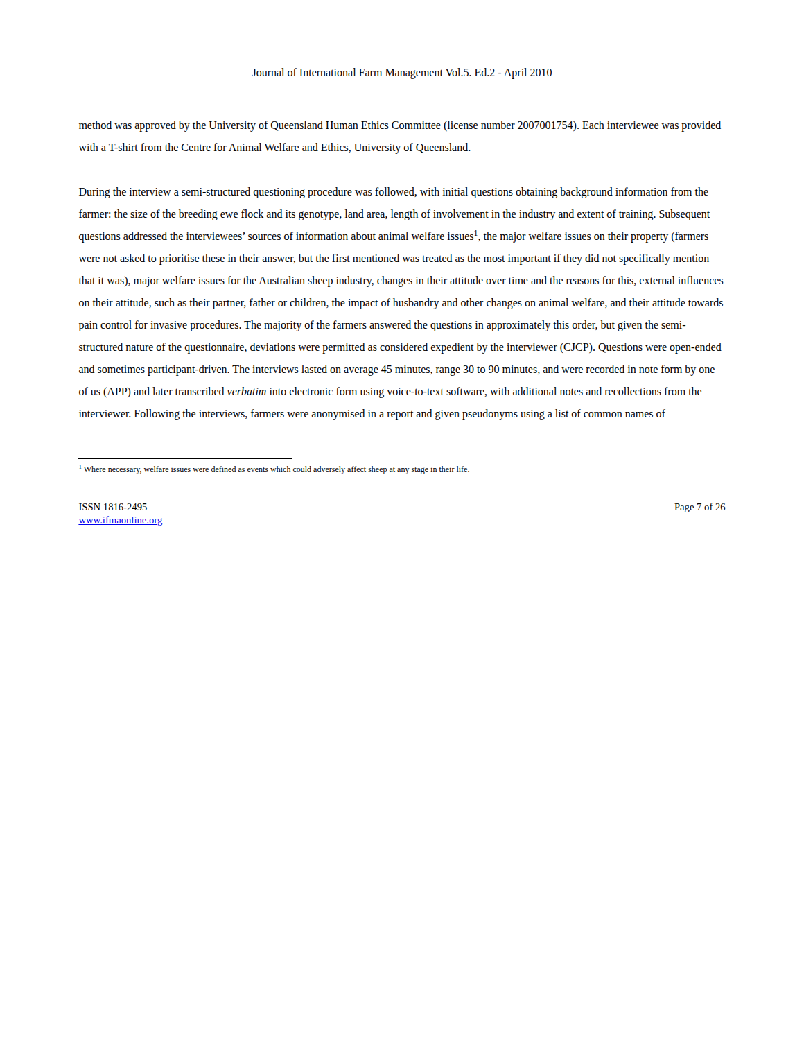Journal of International Farm Management Vol.5. Ed.2 - April 2010
method was approved by the University of Queensland Human Ethics Committee (license number 2007001754). Each interviewee was provided with a T-shirt from the Centre for Animal Welfare and Ethics, University of Queensland.
During the interview a semi-structured questioning procedure was followed, with initial questions obtaining background information from the farmer: the size of the breeding ewe flock and its genotype, land area, length of involvement in the industry and extent of training. Subsequent questions addressed the interviewees’ sources of information about animal welfare issues1, the major welfare issues on their property (farmers were not asked to prioritise these in their answer, but the first mentioned was treated as the most important if they did not specifically mention that it was), major welfare issues for the Australian sheep industry, changes in their attitude over time and the reasons for this, external influences on their attitude, such as their partner, father or children, the impact of husbandry and other changes on animal welfare, and their attitude towards pain control for invasive procedures. The majority of the farmers answered the questions in approximately this order, but given the semi-structured nature of the questionnaire, deviations were permitted as considered expedient by the interviewer (CJCP). Questions were open-ended and sometimes participant-driven. The interviews lasted on average 45 minutes, range 30 to 90 minutes, and were recorded in note form by one of us (APP) and later transcribed verbatim into electronic form using voice-to-text software, with additional notes and recollections from the interviewer. Following the interviews, farmers were anonymised in a report and given pseudonyms using a list of common names of
1 Where necessary, welfare issues were defined as events which could adversely affect sheep at any stage in their life.
ISSN 1816-2495
www.ifmaonline.org
Page 7 of 26